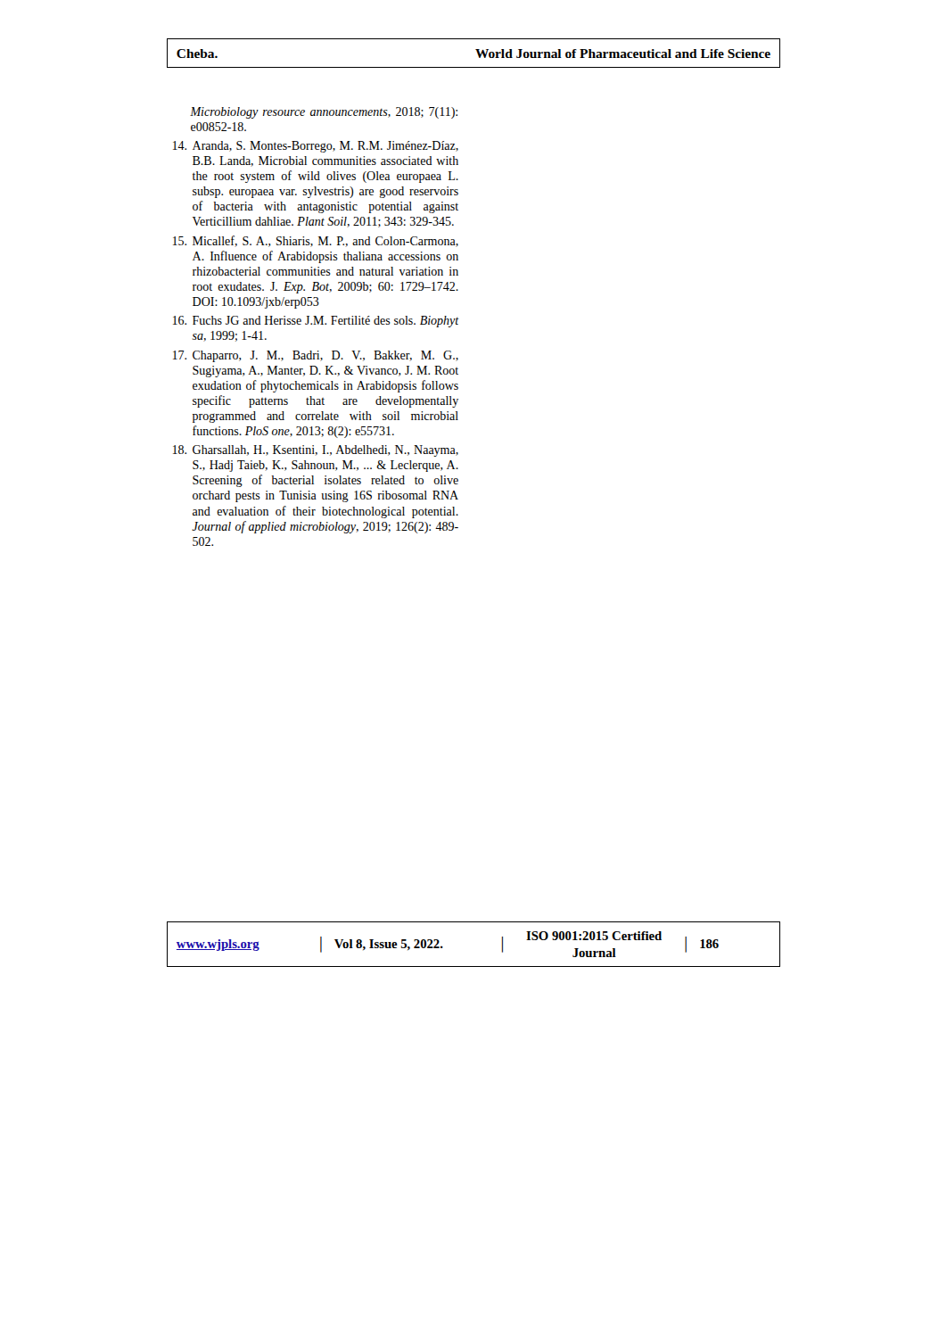Cheba.
World Journal of Pharmaceutical and Life Science
Microbiology resource announcements, 2018; 7(11): e00852-18.
Aranda, S. Montes-Borrego, M. R.M. Jiménez-Díaz, B.B. Landa, Microbial communities associated with the root system of wild olives (Olea europaea L. subsp. europaea var. sylvestris) are good reservoirs of bacteria with antagonistic potential against Verticillium dahliae. Plant Soil, 2011; 343: 329-345.
Micallef, S. A., Shiaris, M. P., and Colon-Carmona, A. Influence of Arabidopsis thaliana accessions on rhizobacterial communities and natural variation in root exudates. J. Exp. Bot, 2009b; 60: 1729–1742. DOI: 10.1093/jxb/erp053
Fuchs JG and Herisse J.M. Fertilité des sols. Biophyt sa, 1999; 1-41.
Chaparro, J. M., Badri, D. V., Bakker, M. G., Sugiyama, A., Manter, D. K., & Vivanco, J. M. Root exudation of phytochemicals in Arabidopsis follows specific patterns that are developmentally programmed and correlate with soil microbial functions. PloS one, 2013; 8(2): e55731.
Gharsallah, H., Ksentini, I., Abdelhedi, N., Naayma, S., Hadj Taieb, K., Sahnoun, M., ... & Leclerque, A. Screening of bacterial isolates related to olive orchard pests in Tunisia using 16S ribosomal RNA and evaluation of their biotechnological potential. Journal of applied microbiology, 2019; 126(2): 489-502.
www.wjpls.org
│
Vol 8, Issue 5, 2022.
│
ISO 9001:2015 Certified Journal
│
186